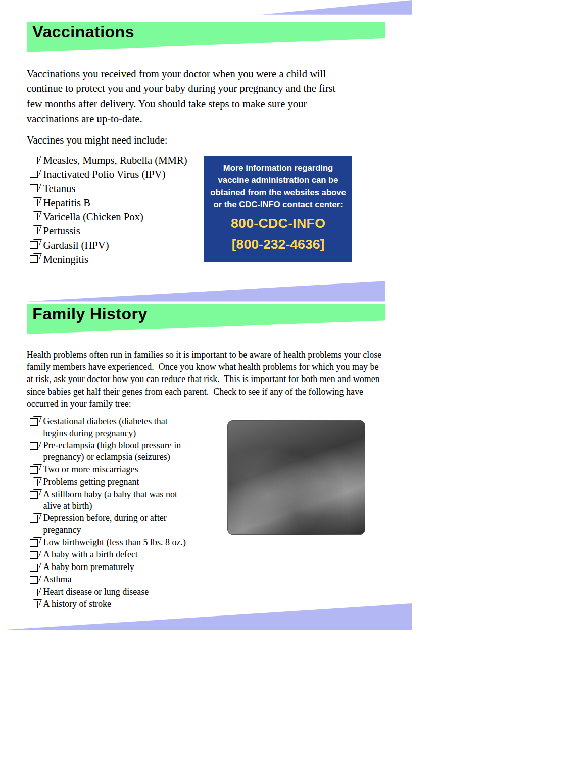Vaccinations
Vaccinations you received from your doctor when you were a child will continue to protect you and your baby during your pregnancy and the first few months after delivery. You should take steps to make sure your vaccinations are up-to-date.
Vaccines you might need include:
Measles, Mumps, Rubella (MMR)
Inactivated Polio Virus (IPV)
Tetanus
Hepatitis B
Varicella (Chicken Pox)
Pertussis
Gardasil (HPV)
Meningitis
More information regarding vaccine administration can be obtained from the websites above or the CDC-INFO contact center:
800-CDC-INFO
[800-232-4636]
Family History
Health problems often run in families so it is important to be aware of health problems your close family members have experienced. Once you know what health problems for which you may be at risk, ask your doctor how you can reduce that risk. This is important for both men and women since babies get half their genes from each parent. Check to see if any of the following have occurred in your family tree:
Gestational diabetes (diabetes that begins during pregnancy)
Pre-eclampsia (high blood pressure in pregnancy) or eclampsia (seizures)
Two or more miscarriages
Problems getting pregnant
A stillborn baby (a baby that was not alive at birth)
Depression before, during or after preganncy
Low birthweight (less than 5 lbs. 8 oz.)
A baby with a birth defect
A baby born prematurely
Asthma
Heart disease or lung disease
A history of stroke
Infant feet held in adult hands